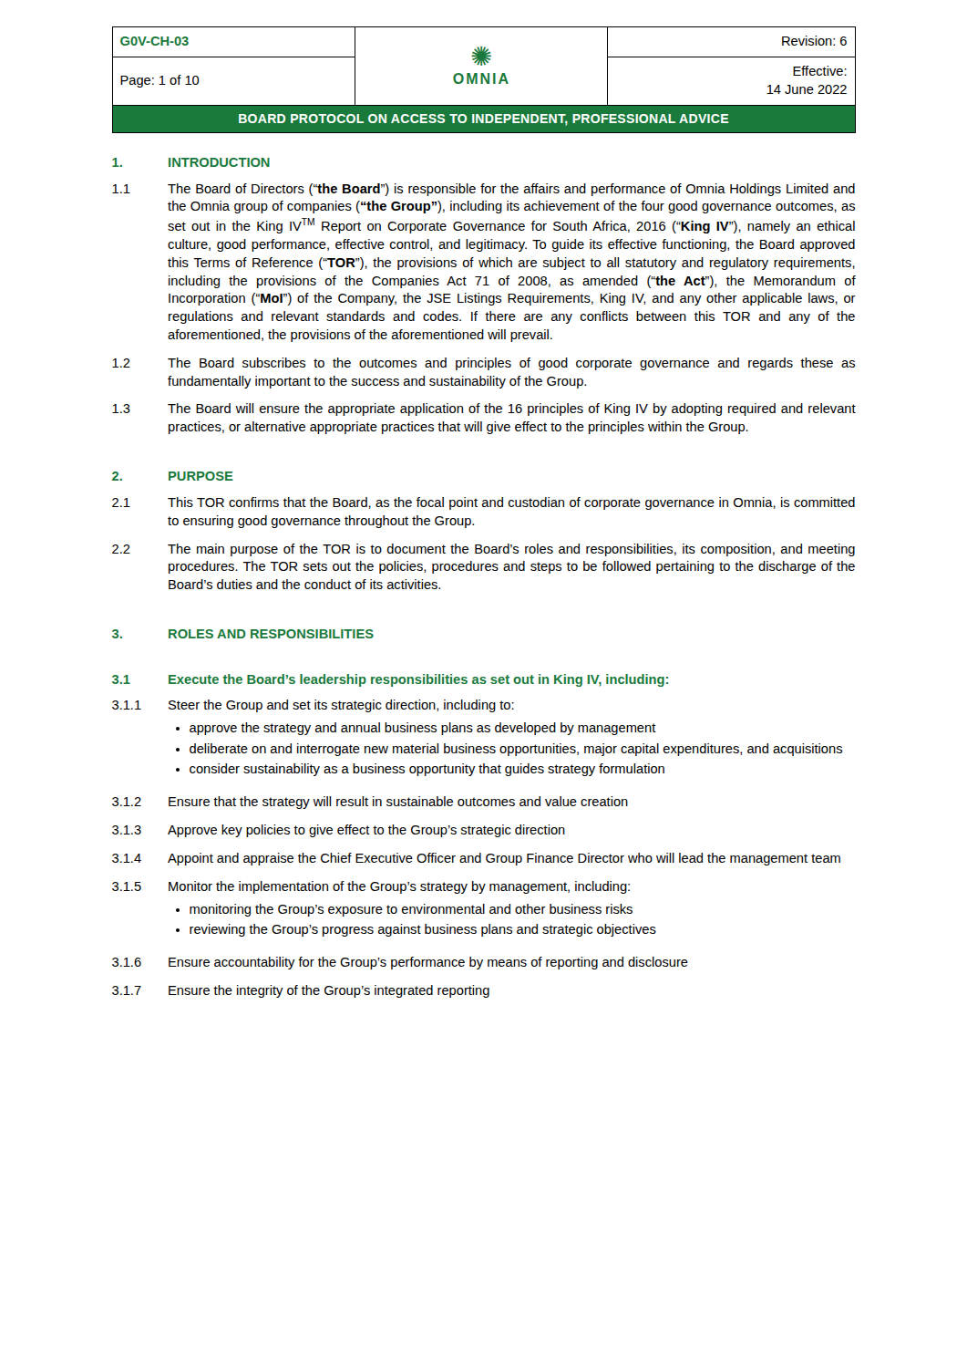| G0V-CH-03 | ✺ OMNIA | Revision: 6 |
| Page: 1 of 10 | Effective: 14 June 2022 |
BOARD PROTOCOL ON ACCESS TO INDEPENDENT, PROFESSIONAL ADVICE
1.
INTRODUCTION
1.1
The Board of Directors (“the Board”) is responsible for the affairs and performance of Omnia Holdings Limited and the Omnia group of companies (“the Group”), including its achievement of the four good governance outcomes, as set out in the King IVTM Report on Corporate Governance for South Africa, 2016 (“King IV”), namely an ethical culture, good performance, effective control, and legitimacy. To guide its effective functioning, the Board approved this Terms of Reference (“TOR”), the provisions of which are subject to all statutory and regulatory requirements, including the provisions of the Companies Act 71 of 2008, as amended (“the Act”), the Memorandum of Incorporation (“MoI”) of the Company, the JSE Listings Requirements, King IV, and any other applicable laws, or regulations and relevant standards and codes. If there are any conflicts between this TOR and any of the aforementioned, the provisions of the aforementioned will prevail.
1.2
The Board subscribes to the outcomes and principles of good corporate governance and regards these as fundamentally important to the success and sustainability of the Group.
1.3
The Board will ensure the appropriate application of the 16 principles of King IV by adopting required and relevant practices, or alternative appropriate practices that will give effect to the principles within the Group.
2.
PURPOSE
2.1
This TOR confirms that the Board, as the focal point and custodian of corporate governance in Omnia, is committed to ensuring good governance throughout the Group.
2.2
The main purpose of the TOR is to document the Board’s roles and responsibilities, its composition, and meeting procedures. The TOR sets out the policies, procedures and steps to be followed pertaining to the discharge of the Board’s duties and the conduct of its activities.
3.
ROLES AND RESPONSIBILITIES
3.1
Execute the Board’s leadership responsibilities as set out in King IV, including:
3.1.1
Steer the Group and set its strategic direction, including to:
approve the strategy and annual business plans as developed by management
deliberate on and interrogate new material business opportunities, major capital expenditures, and acquisitions
consider sustainability as a business opportunity that guides strategy formulation
3.1.2
Ensure that the strategy will result in sustainable outcomes and value creation
3.1.3
Approve key policies to give effect to the Group’s strategic direction
3.1.4
Appoint and appraise the Chief Executive Officer and Group Finance Director who will lead the management team
3.1.5
Monitor the implementation of the Group’s strategy by management, including:
monitoring the Group’s exposure to environmental and other business risks
reviewing the Group’s progress against business plans and strategic objectives
3.1.6
Ensure accountability for the Group’s performance by means of reporting and disclosure
3.1.7
Ensure the integrity of the Group’s integrated reporting